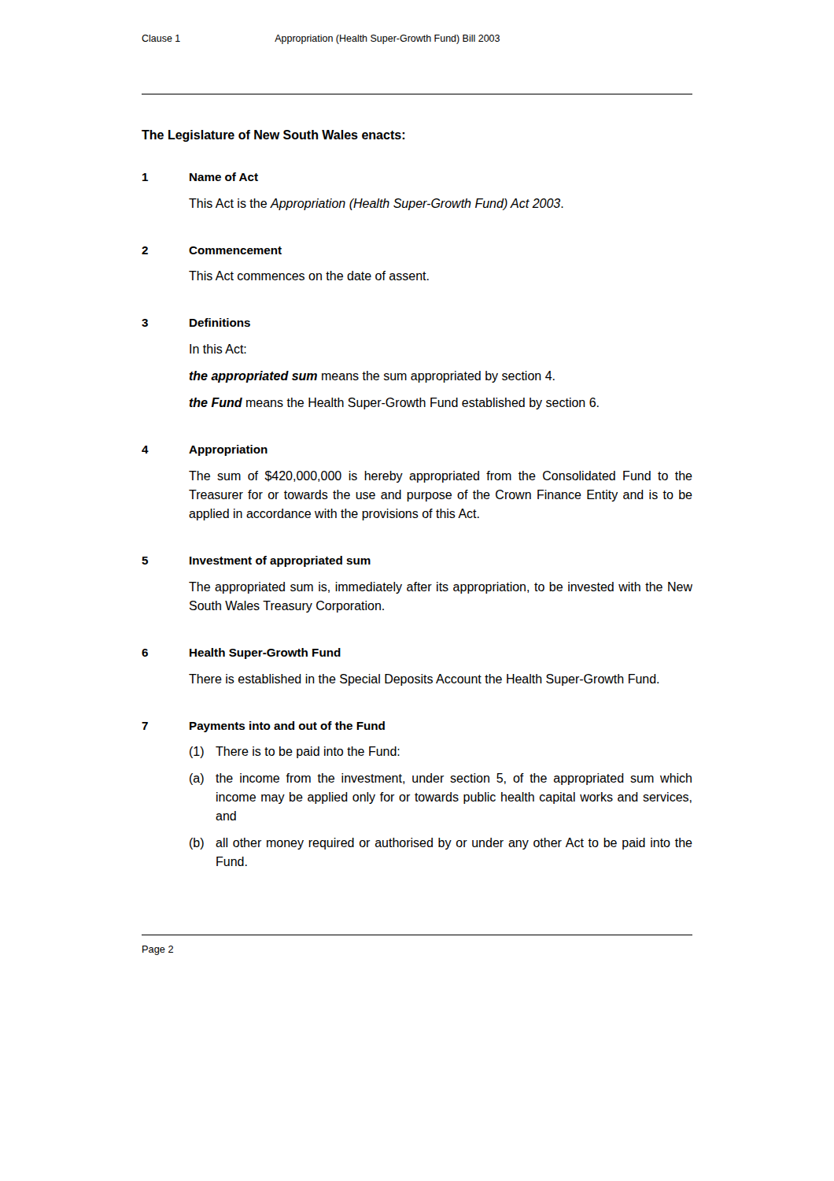Clause 1 Appropriation (Health Super-Growth Fund) Bill 2003
The Legislature of New South Wales enacts:
1
Name of Act
This Act is the Appropriation (Health Super-Growth Fund) Act 2003.
2
Commencement
This Act commences on the date of assent.
3
Definitions
In this Act:
the appropriated sum means the sum appropriated by section 4.
the Fund means the Health Super-Growth Fund established by section 6.
4
Appropriation
The sum of $420,000,000 is hereby appropriated from the Consolidated Fund to the Treasurer for or towards the use and purpose of the Crown Finance Entity and is to be applied in accordance with the provisions of this Act.
5
Investment of appropriated sum
The appropriated sum is, immediately after its appropriation, to be invested with the New South Wales Treasury Corporation.
6
Health Super-Growth Fund
There is established in the Special Deposits Account the Health Super-Growth Fund.
7
Payments into and out of the Fund
(1)
There is to be paid into the Fund:
(a)
the income from the investment, under section 5, of the appropriated sum which income may be applied only for or towards public health capital works and services, and
(b)
all other money required or authorised by or under any other Act to be paid into the Fund.
Page 2